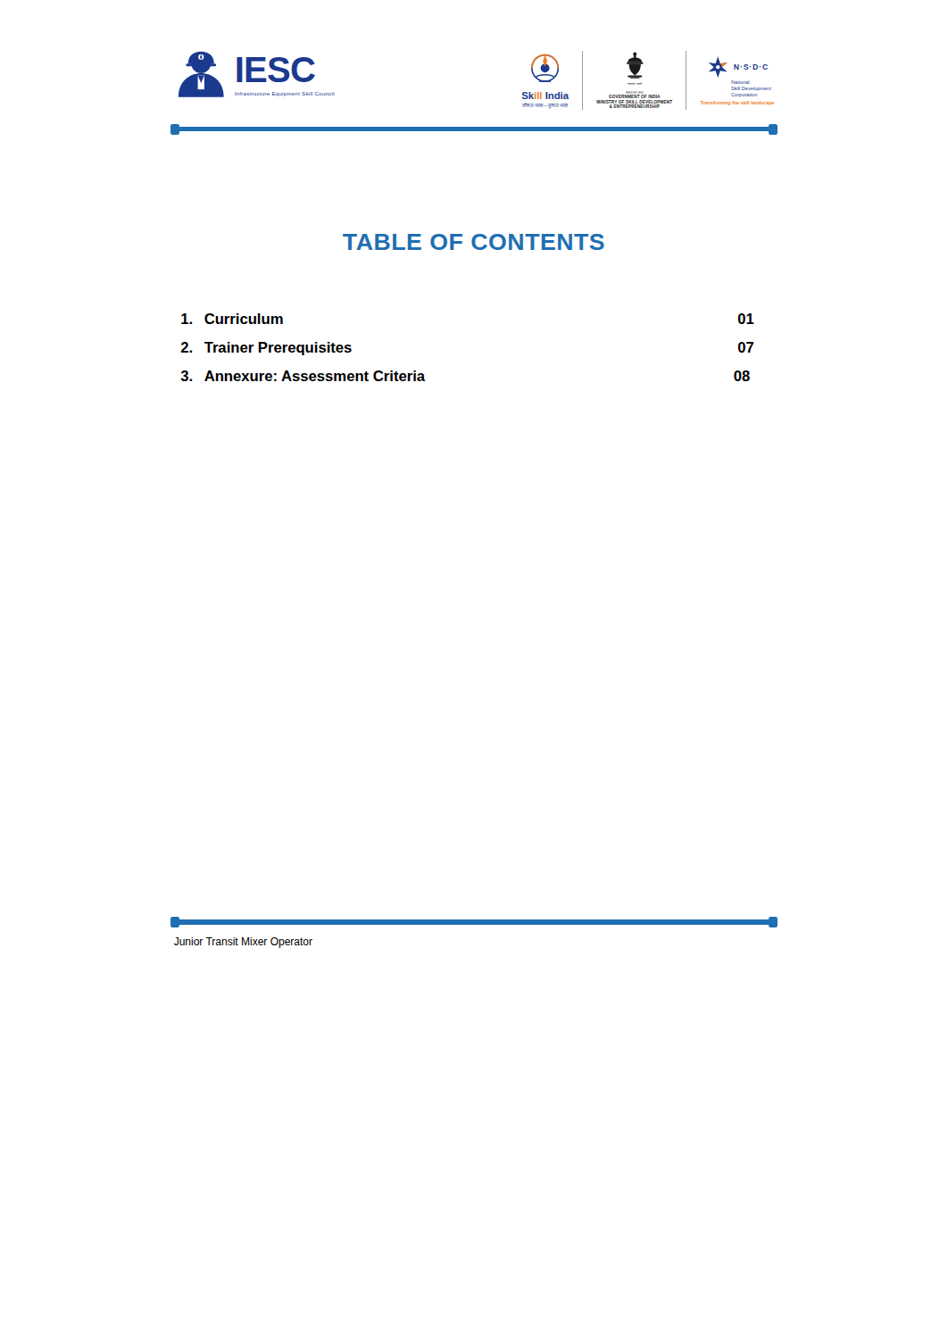IESC
Infrastructure Equipment Skill Council
Skill India
कौशल भारत—कुशल भारत
सत्यमेव जयते
भारत सरकार
GOVERNMENT OF INDIA
MINISTRY OF SKILL DEVELOPMENT
& ENTREPRENEURSHIP
N·S·D·C
National
Skill Development
Corporation
Transforming the skill landscape
TABLE OF CONTENTS
Curriculum 01
Trainer Prerequisites 07
Annexure: Assessment Criteria 08
Junior Transit Mixer Operator